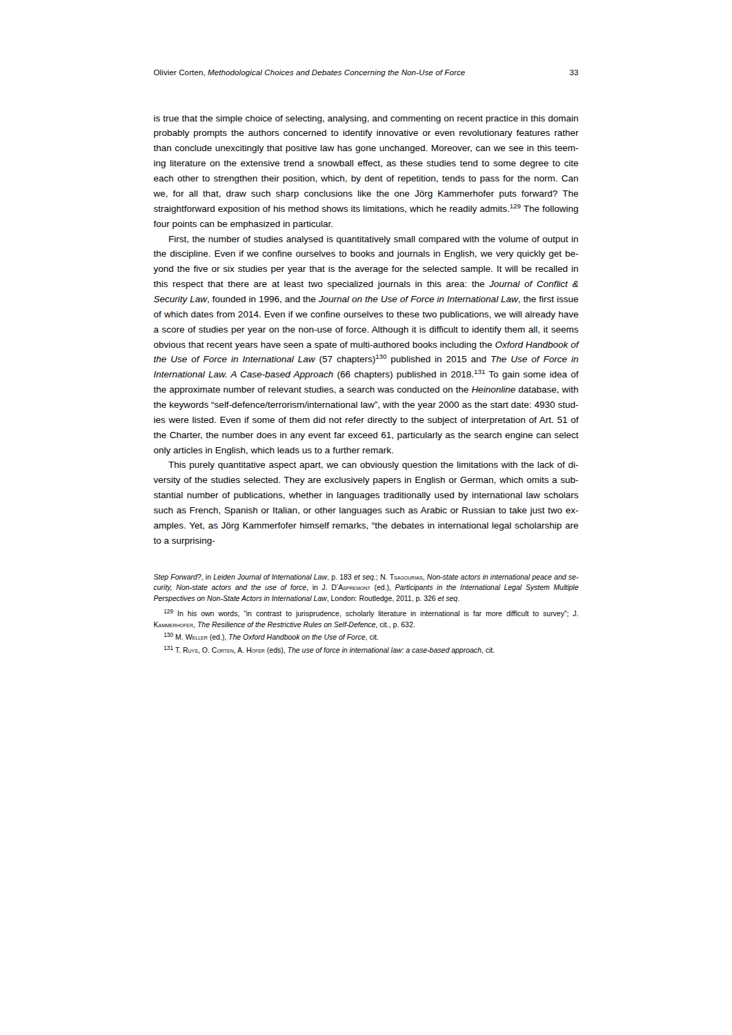Olivier Corten, Methodological Choices and Debates Concerning the Non-Use of Force
33
is true that the simple choice of selecting, analysing, and commenting on recent practice in this domain probably prompts the authors concerned to identify innovative or even revolutionary features rather than conclude unexcitingly that positive law has gone unchanged. Moreover, can we see in this teeming literature on the extensive trend a snowball effect, as these studies tend to some degree to cite each other to strengthen their position, which, by dent of repetition, tends to pass for the norm. Can we, for all that, draw such sharp conclusions like the one Jörg Kammerhofer puts forward? The straightforward exposition of his method shows its limitations, which he readily admits.129 The following four points can be emphasized in particular.
First, the number of studies analysed is quantitatively small compared with the volume of output in the discipline. Even if we confine ourselves to books and journals in English, we very quickly get beyond the five or six studies per year that is the average for the selected sample. It will be recalled in this respect that there are at least two specialized journals in this area: the Journal of Conflict & Security Law, founded in 1996, and the Journal on the Use of Force in International Law, the first issue of which dates from 2014. Even if we confine ourselves to these two publications, we will already have a score of studies per year on the non-use of force. Although it is difficult to identify them all, it seems obvious that recent years have seen a spate of multi-authored books including the Oxford Handbook of the Use of Force in International Law (57 chapters)130 published in 2015 and The Use of Force in International Law. A Case-based Approach (66 chapters) published in 2018.131 To gain some idea of the approximate number of relevant studies, a search was conducted on the Heinonline database, with the keywords “self-defence/terrorism/international law”, with the year 2000 as the start date: 4930 studies were listed. Even if some of them did not refer directly to the subject of interpretation of Art. 51 of the Charter, the number does in any event far exceed 61, particularly as the search engine can select only articles in English, which leads us to a further remark.
This purely quantitative aspect apart, we can obviously question the limitations with the lack of diversity of the studies selected. They are exclusively papers in English or German, which omits a substantial number of publications, whether in languages traditionally used by international law scholars such as French, Spanish or Italian, or other languages such as Arabic or Russian to take just two examples. Yet, as Jörg Kammerfofer himself remarks, “the debates in international legal scholarship are to a surprising-
Step Forward?, in Leiden Journal of International Law, p. 183 et seq.; N. Tsagourias, Non-state actors in international peace and security, Non-state actors and the use of force, in J. D’Aspremont (ed.), Participants in the International Legal System Multiple Perspectives on Non-State Actors in International Law, London: Routledge, 2011, p. 326 et seq.
129 In his own words, “in contrast to jurisprudence, scholarly literature in international is far more difficult to survey”; J. Kammerhofer, The Resilience of the Restrictive Rules on Self-Defence, cit., p. 632.
130 M. Weller (ed.), The Oxford Handbook on the Use of Force, cit.
131 T. Ruys, O. Corten, A. Hofer (eds), The use of force in international law: a case-based approach, cit.